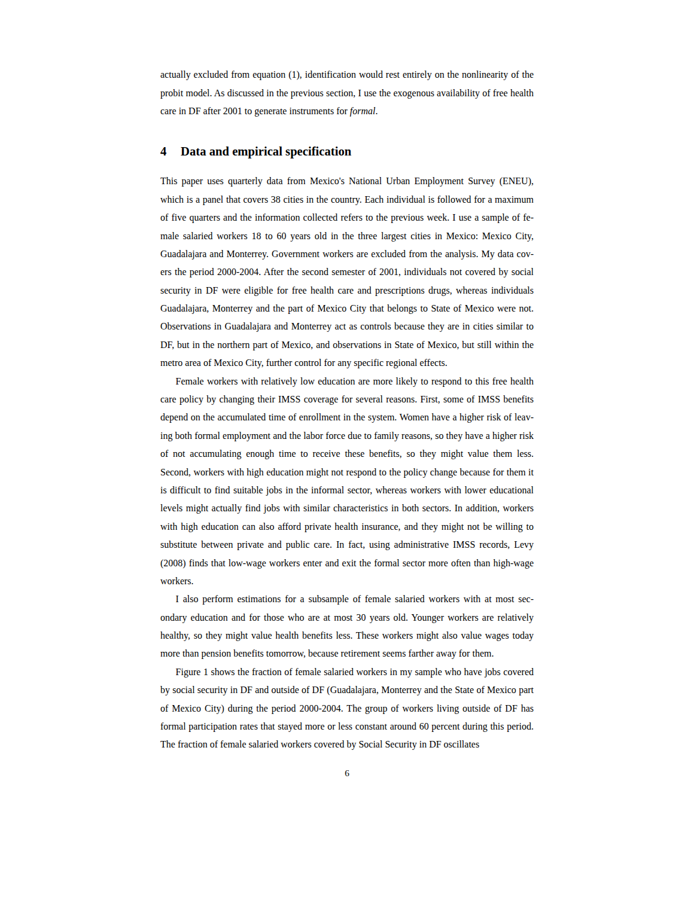actually excluded from equation (1), identification would rest entirely on the nonlinearity of the probit model. As discussed in the previous section, I use the exogenous availability of free health care in DF after 2001 to generate instruments for formal.
4 Data and empirical specification
This paper uses quarterly data from Mexico's National Urban Employment Survey (ENEU), which is a panel that covers 38 cities in the country. Each individual is followed for a maximum of five quarters and the information collected refers to the previous week. I use a sample of female salaried workers 18 to 60 years old in the three largest cities in Mexico: Mexico City, Guadalajara and Monterrey. Government workers are excluded from the analysis. My data covers the period 2000-2004. After the second semester of 2001, individuals not covered by social security in DF were eligible for free health care and prescriptions drugs, whereas individuals Guadalajara, Monterrey and the part of Mexico City that belongs to State of Mexico were not. Observations in Guadalajara and Monterrey act as controls because they are in cities similar to DF, but in the northern part of Mexico, and observations in State of Mexico, but still within the metro area of Mexico City, further control for any specific regional effects.
Female workers with relatively low education are more likely to respond to this free health care policy by changing their IMSS coverage for several reasons. First, some of IMSS benefits depend on the accumulated time of enrollment in the system. Women have a higher risk of leaving both formal employment and the labor force due to family reasons, so they have a higher risk of not accumulating enough time to receive these benefits, so they might value them less. Second, workers with high education might not respond to the policy change because for them it is difficult to find suitable jobs in the informal sector, whereas workers with lower educational levels might actually find jobs with similar characteristics in both sectors. In addition, workers with high education can also afford private health insurance, and they might not be willing to substitute between private and public care. In fact, using administrative IMSS records, Levy (2008) finds that low-wage workers enter and exit the formal sector more often than high-wage workers.
I also perform estimations for a subsample of female salaried workers with at most secondary education and for those who are at most 30 years old. Younger workers are relatively healthy, so they might value health benefits less. These workers might also value wages today more than pension benefits tomorrow, because retirement seems farther away for them.
Figure 1 shows the fraction of female salaried workers in my sample who have jobs covered by social security in DF and outside of DF (Guadalajara, Monterrey and the State of Mexico part of Mexico City) during the period 2000-2004. The group of workers living outside of DF has formal participation rates that stayed more or less constant around 60 percent during this period. The fraction of female salaried workers covered by Social Security in DF oscillates
6